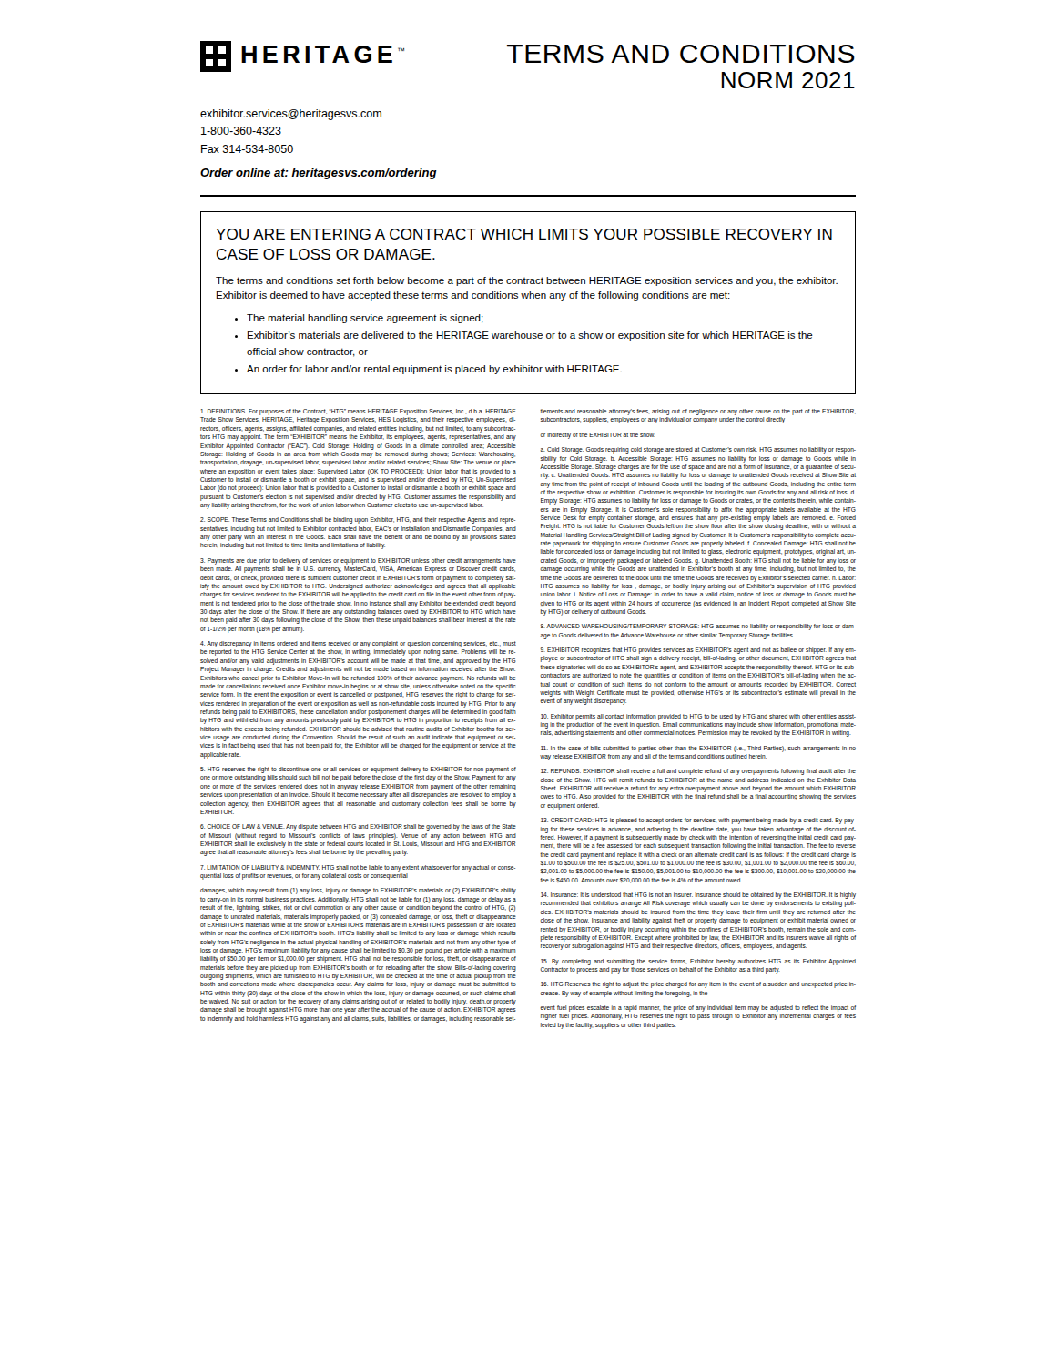HERITAGE™
TERMS AND CONDITIONS
NORM 2021
exhibitor.services@heritagesvs.com
1-800-360-4323
Fax 314-534-8050
Order online at: heritagesvs.com/ordering
YOU ARE ENTERING A CONTRACT WHICH LIMITS YOUR POSSIBLE RECOVERY IN CASE OF LOSS OR DAMAGE.
The terms and conditions set forth below become a part of the contract between HERITAGE exposition services and you, the exhibitor. Exhibitor is deemed to have accepted these terms and conditions when any of the following conditions are met:
The material handling service agreement is signed;
Exhibitor’s materials are delivered to the HERITAGE warehouse or to a show or exposition site for which HERITAGE is the official show contractor, or
An order for labor and/or rental equipment is placed by exhibitor with HERITAGE.
1. DEFINITIONS. For purposes of the Contract, “HTG” means HERITAGE Exposition Services, Inc., d.b.a. HERITAGE Trade Show Services, HERITAGE, Heritage Exposition Services, HES Logistics, and their respective employees, directors, officers, agents, assigns, affiliated companies, and related entities including, but not limited, to any subcontractors HTG may appoint. The term “EXHIBITOR” means the Exhibitor, its employees, agents, representatives, and any Exhibitor Appointed Contractor (“EAC”). Cold Storage: Holding of Goods in a climate controlled area; Accessible Storage: Holding of Goods in an area from which Goods may be removed during shows; Services: Warehousing, transportation, drayage, un-supervised labor, supervised labor and/or related services; Show Site: The venue or place where an exposition or event takes place; Supervised Labor (OK TO PROCEED): Union labor that is provided to a Customer to install or dismantle a booth or exhibit space, and is supervised and/or directed by HTG; Un-Supervised Labor (do not proceed): Union labor that is provided to a Customer to install or dismantle a booth or exhibit space and pursuant to Customer’s election is not supervised and/or directed by HTG. Customer assumes the responsibility and any liability arising therefrom, for the work of union labor when Customer elects to use un-supervised labor.
2. SCOPE. These Terms and Conditions shall be binding upon Exhibitor, HTG, and their respective Agents and representatives, including but not limited to Exhibitor contracted labor, EAC’s or Installation and Dismantle Companies, and any other party with an interest in the Goods. Each shall have the benefit of and be bound by all provisions stated herein, including but not limited to time limits and limitations of liability.
3. Payments are due prior to delivery of services or equipment to EXHIBITOR unless other credit arrangements have been made. All payments shall be in U.S. currency, MasterCard, VISA, American Express or Discover credit cards, debit cards, or check, provided there is sufficient customer credit in EXHIBITOR’s form of payment to completely satisfy the amount owed by EXHIBITOR to HTG. Undersigned authorizer acknowledges and agrees that all applicable charges for services rendered to the EXHIBITOR will be applied to the credit card on file in the event other form of payment is not tendered prior to the close of the trade show. In no instance shall any Exhibitor be extended credit beyond 30 days after the close of the Show. If there are any outstanding balances owed by EXHIBITOR to HTG which have not been paid after 30 days following the close of the Show, then these unpaid balances shall bear interest at the rate of 1-1/2% per month (18% per annum).
4. Any discrepancy in items ordered and items received or any complaint or question concerning services, etc., must be reported to the HTG Service Center at the show, in writing, immediately upon noting same. Problems will be resolved and/or any valid adjustments in EXHIBITOR’s account will be made at that time, and approved by the HTG Project Manager in charge. Credits and adjustments will not be made based on information received after the Show. Exhibitors who cancel prior to Exhibitor Move-In will be refunded 100% of their advance payment. No refunds will be made for cancellations received once Exhibitor move-in begins or at show site, unless otherwise noted on the specific service form. In the event the exposition or event is cancelled or postponed, HTG reserves the right to charge for services rendered in preparation of the event or exposition as well as non-refundable costs incurred by HTG. Prior to any refunds being paid to EXHIBITORS, these cancellation and/or postponement charges will be determined in good faith by HTG and withheld from any amounts previously paid by EXHIBITOR to HTG in proportion to receipts from all exhibitors with the excess being refunded. EXHIBITOR should be advised that routine audits of Exhibitor booths for service usage are conducted during the Convention. Should the result of such an audit indicate that equipment or services is in fact being used that has not been paid for, the Exhibitor will be charged for the equipment or service at the applicable rate.
5. HTG reserves the right to discontinue one or all services or equipment delivery to EXHIBITOR for non-payment of one or more outstanding bills should such bill not be paid before the close of the first day of the Show. Payment for any one or more of the services rendered does not in anyway release EXHIBITOR from payment of the other remaining services upon presentation of an invoice. Should it become necessary after all discrepancies are resolved to employ a collection agency, then EXHIBITOR agrees that all reasonable and customary collection fees shall be borne by EXHIBITOR.
6. CHOICE OF LAW & VENUE. Any dispute between HTG and EXHIBITOR shall be governed by the laws of the State of Missouri (without regard to Missouri’s conflicts of laws principles). Venue of any action between HTG and EXHIBITOR shall lie exclusively in the state or federal courts located in St. Louis, Missouri and HTG and EXHIBITOR agree that all reasonable attorney’s fees shall be borne by the prevailing party.
7. LIMITATION OF LIABILITY & INDEMNITY. HTG shall not be liable to any extent whatsoever for any actual or consequential loss of profits or revenues, or for any collateral costs or consequential
damages, which may result from (1) any loss, injury or damage to EXHIBITOR’s materials or (2) EXHIBITOR’s ability to carry-on in its normal business practices. Additionally, HTG shall not be liable for (1) any loss, damage or delay as a result of fire, lightning, strikes, riot or civil commotion or any other cause or condition beyond the control of HTG, (2) damage to uncrated materials, materials improperly packed, or (3) concealed damage, or loss, theft or disappearance of EXHIBITOR’s materials while at the show or EXHIBITOR’s materials are in EXHIBITOR’s possession or are located within or near the confines of EXHIBITOR’s booth. HTG’s liability shall be limited to any loss or damage which results solely from HTG’s negligence in the actual physical handling of EXHIBITOR’s materials and not from any other type of loss or damage. HTG’s maximum liability for any cause shall be limited to $0.30 per pound per article with a maximum liability of $50.00 per item or $1,000.00 per shipment. HTG shall not be responsible for loss, theft, or disappearance of materials before they are picked up from EXHIBITOR’s booth or for reloading after the show. Bills-of-lading covering outgoing shipments, which are furnished to HTG by EXHIBITOR, will be checked at the time of actual pickup from the booth and corrections made where discrepancies occur. Any claims for loss, injury or damage must be submitted to HTG within thirty (30) days of the close of the show in which the loss, injury or damage occurred, or such claims shall be waived. No suit or action for the recovery of any claims arising out of or related to bodily injury, death,or property damage shall be brought against HTG more than one year after the accrual of the cause of action. EXHIBITOR agrees to indemnify and hold harmless HTG against any and all claims, suits, liabilities, or damages, including reasonable settlements and reasonable attorney’s fees, arising out of negligence or any other cause on the part of the EXHiBITOR, subcontractors, suppliers, employees or any individual or company under the control directly
or indirectly of the EXHIBITOR at the show.
a. Cold Storage. Goods requiring cold storage are stored at Customer’s own risk. HTG assumes no liability or responsibility for Cold Storage. b. Accessible Storage: HTG assumes no liability for loss or damage to Goods while in Accessible Storage. Storage charges are for the use of space and are not a form of insurance, or a guarantee of security. c. Unattended Goods: HTG assumes no liability for loss or damage to unattended Goods received at Show Site at any time from the point of receipt of inbound Goods until the loading of the outbound Goods, including the entire term of the respective show or exhibition. Customer is responsible for insuring its own Goods for any and all risk of loss. d. Empty Storage: HTG assumes no liability for loss or damage to Goods or crates, or the contents therein, while containers are in Empty Storage. It is Customer’s sole responsibility to affix the appropriate labels available at the HTG Service Desk for empty container storage, and ensures that any pre-existing empty labels are removed. e. Forced Freight: HTG is not liable for Customer Goods left on the show floor after the show closing deadline, with or without a Material Handling Services/Straight Bill of Lading signed by Customer. It is Customer’s responsibility to complete accurate paperwork for shipping to ensure Customer Goods are properly labeled. f. Concealed Damage: HTG shall not be liable for concealed loss or damage including but not limited to glass, electronic equipment, prototypes, original art, uncrated Goods, or improperly packaged or labeled Goods. g. Unattended Booth: HTG shall not be liable for any loss or damage occurring while the Goods are unattended in Exhibitor’s booth at any time, including, but not limited to, the time the Goods are delivered to the dock until the time the Goods are received by Exhibitor’s selected carrier. h. Labor: HTG assumes no liability for loss , damage, or bodily injury arising out of Exhibitor’s supervision of HTG provided union labor. i. Notice of Loss or Damage: In order to have a valid claim, notice of loss or damage to Goods must be given to HTG or its agent within 24 hours of occurrence (as evidenced in an Incident Report completed at Show Site by HTG) or delivery of outbound Goods.
8. ADVANCED WAREHOUSING/TEMPORARY STORAGE: HTG assumes no liability or responsibility for loss or damage to Goods delivered to the Advance Warehouse or other similar Temporary Storage facilities.
9. EXHIBITOR recognizes that HTG provides services as EXHIBITOR’s agent and not as bailee or shipper. If any employee or subcontractor of HTG shall sign a delivery receipt, bill-of-lading, or other document, EXHIBITOR agrees that these signatories will do so as EXHIBITOR’s agent, and EXHIBITOR accepts the responsibility thereof. HTG or its subcontractors are authorized to note the quantities or condition of items on the EXHIBITOR’s bill-of-lading when the actual count or condition of such items do not conform to the amount or amounts recorded by EXHIBITOR. Correct weights with Weight Certificate must be provided, otherwise HTG’s or its subcontractor’s estimate will prevail in the event of any weight discrepancy.
10. Exhibitor permits all contact information provided to HTG to be used by HTG and shared with other entities assisting in the production of the event in question. Email communications may include show information, promotional materials, advertising statements and other commercial notices. Permission may be revoked by the EXHIBITOR in writing.
11. In the case of bills submitted to parties other than the EXHIBITOR (i.e., Third Parties), such arrangements in no way release EXHIBITOR from any and all of the terms and conditions outlined herein.
12. REFUNDS: EXHIBITOR shall receive a full and complete refund of any overpayments following final audit after the close of the Show. HTG will remit refunds to EXHIBITOR at the name and address indicated on the Exhibitor Data Sheet. EXHIBITOR will receive a refund for any extra overpayment above and beyond the amount which EXHIBITOR owes to HTG. Also provided for the EXHIBITOR with the final refund shall be a final accounting showing the services or equipment ordered.
13. CREDIT CARD: HTG is pleased to accept orders for services, with payment being made by a credit card. By paying for these services in advance, and adhering to the deadline date, you have taken advantage of the discount offered. However, if a payment is subsequently made by check with the intention of reversing the initial credit card payment, there will be a fee assessed for each subsequent transaction following the initial transaction. The fee to reverse the credit card payment and replace it with a check or an alternate credit card is as follows: If the credit card charge is $1.00 to $500.00 the fee is $25.00, $501.00 to $1,000.00 the fee is $30.00, $1,001.00 to $2,000.00 the fee is $60.00, $2,001.00 to $5,000.00 the fee is $150.00, $5,001.00 to $10,000.00 the fee is $300.00, $10,001.00 to $20,000.00 the fee is $450.00. Amounts over $20,000.00 the fee is 4% of the amount owed.
14. Insurance: It is understood that HTG is not an insurer. Insurance should be obtained by the EXHIBITOR. It is highly recommended that exhibitors arrange All Risk coverage which usually can be done by endorsements to existing policies. EXHIBITOR’s materials should be insured from the time they leave their firm until they are returned after the close of the show. Insurance and liability against theft or property damage to equipment or exhibit material owned or rented by EXHIBITOR, or bodily injury occurring within the confines of EXHIBITOR’s booth, remain the sole and complete responsibility of EXHIBITOR. Except where prohibited by law, the EXHIBITOR and its insurers waive all rights of recovery or subrogation against HTG and their respective directors, officers, employees, and agents.
15. By completing and submitting the service forms, Exhibitor hereby authorizes HTG as its Exhibitor Appointed Contractor to process and pay for those services on behalf of the Exhibitor as a third party.
16. HTG Reserves the right to adjust the price charged for any item in the event of a sudden and unexpected price increase. By way of example without limiting the foregoing, in the
event fuel prices escalate in a rapid manner, the price of any individual item may be adjusted to reflect the impact of higher fuel prices. Additionally, HTG reserves the right to pass through to Exhibitor any incremental charges or fees levied by the facility, suppliers or other third parties.